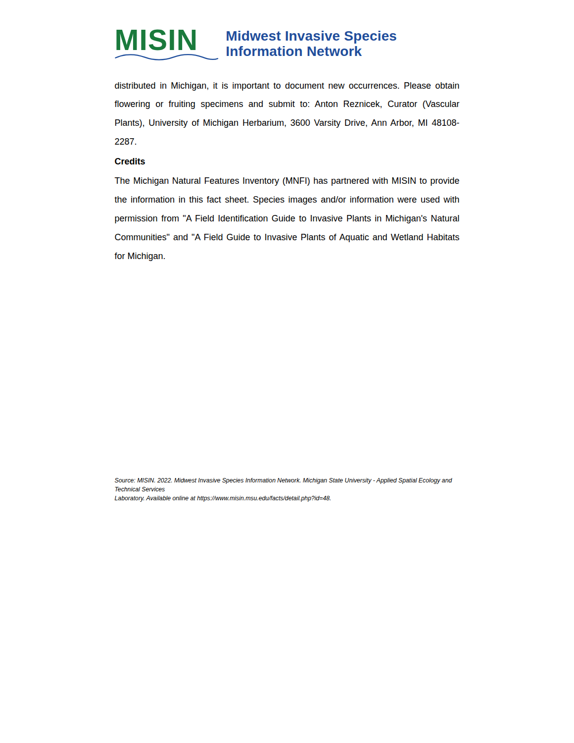MISIN
Midwest Invasive Species
Information Network
distributed in Michigan, it is important to document new occurrences. Please obtain flowering or fruiting specimens and submit to: Anton Reznicek, Curator (Vascular Plants), University of Michigan Herbarium, 3600 Varsity Drive, Ann Arbor, MI 48108-2287.
Credits
The Michigan Natural Features Inventory (MNFI) has partnered with MISIN to provide the information in this fact sheet. Species images and/or information were used with permission from "A Field Identification Guide to Invasive Plants in Michigan's Natural Communities" and "A Field Guide to Invasive Plants of Aquatic and Wetland Habitats for Michigan.
Source: MISIN. 2022. Midwest Invasive Species Information Network. Michigan State University - Applied Spatial Ecology and Technical Services
Laboratory. Available online at https://www.misin.msu.edu/facts/detail.php?id=48.